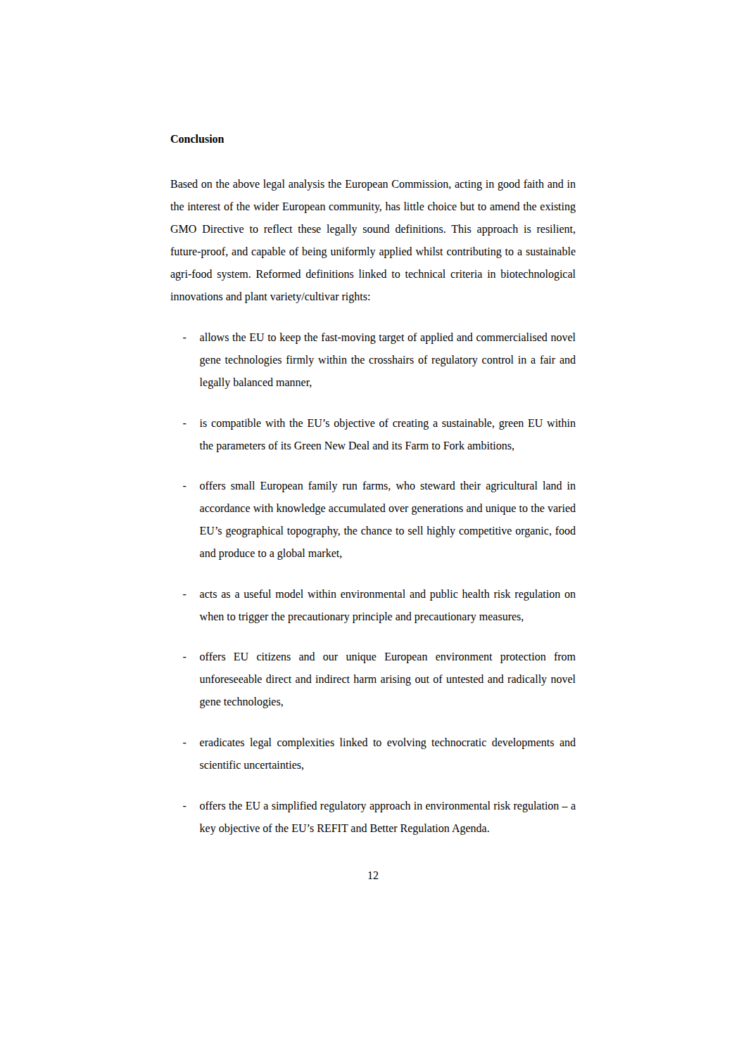Conclusion
Based on the above legal analysis the European Commission, acting in good faith and in the interest of the wider European community, has little choice but to amend the existing GMO Directive to reflect these legally sound definitions. This approach is resilient, future-proof, and capable of being uniformly applied whilst contributing to a sustainable agri-food system. Reformed definitions linked to technical criteria in biotechnological innovations and plant variety/cultivar rights:
allows the EU to keep the fast-moving target of applied and commercialised novel gene technologies firmly within the crosshairs of regulatory control in a fair and legally balanced manner,
is compatible with the EU’s objective of creating a sustainable, green EU within the parameters of its Green New Deal and its Farm to Fork ambitions,
offers small European family run farms, who steward their agricultural land in accordance with knowledge accumulated over generations and unique to the varied EU’s geographical topography, the chance to sell highly competitive organic, food and produce to a global market,
acts as a useful model within environmental and public health risk regulation on when to trigger the precautionary principle and precautionary measures,
offers EU citizens and our unique European environment protection from unforeseeable direct and indirect harm arising out of untested and radically novel gene technologies,
eradicates legal complexities linked to evolving technocratic developments and scientific uncertainties,
offers the EU a simplified regulatory approach in environmental risk regulation – a key objective of the EU’s REFIT and Better Regulation Agenda.
12